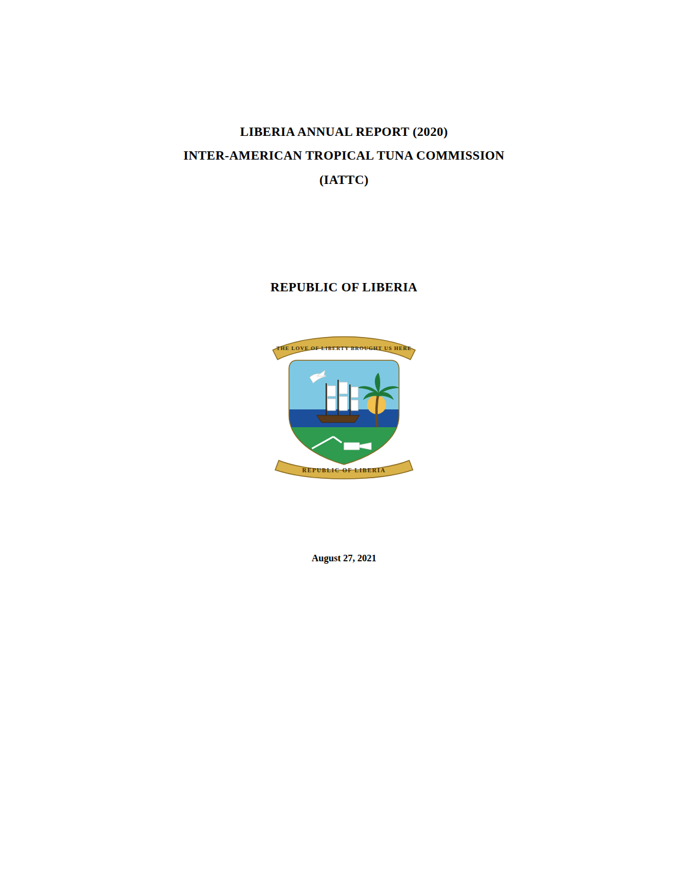Liberia Annual Report (2020) Inter-American Tropical Tuna Commission (IATTC)
Republic of Liberia
THE LOVE OF LIBERTY BROUGHT US HERE REPUBLIC OF LIBERIA
August 27, 2021